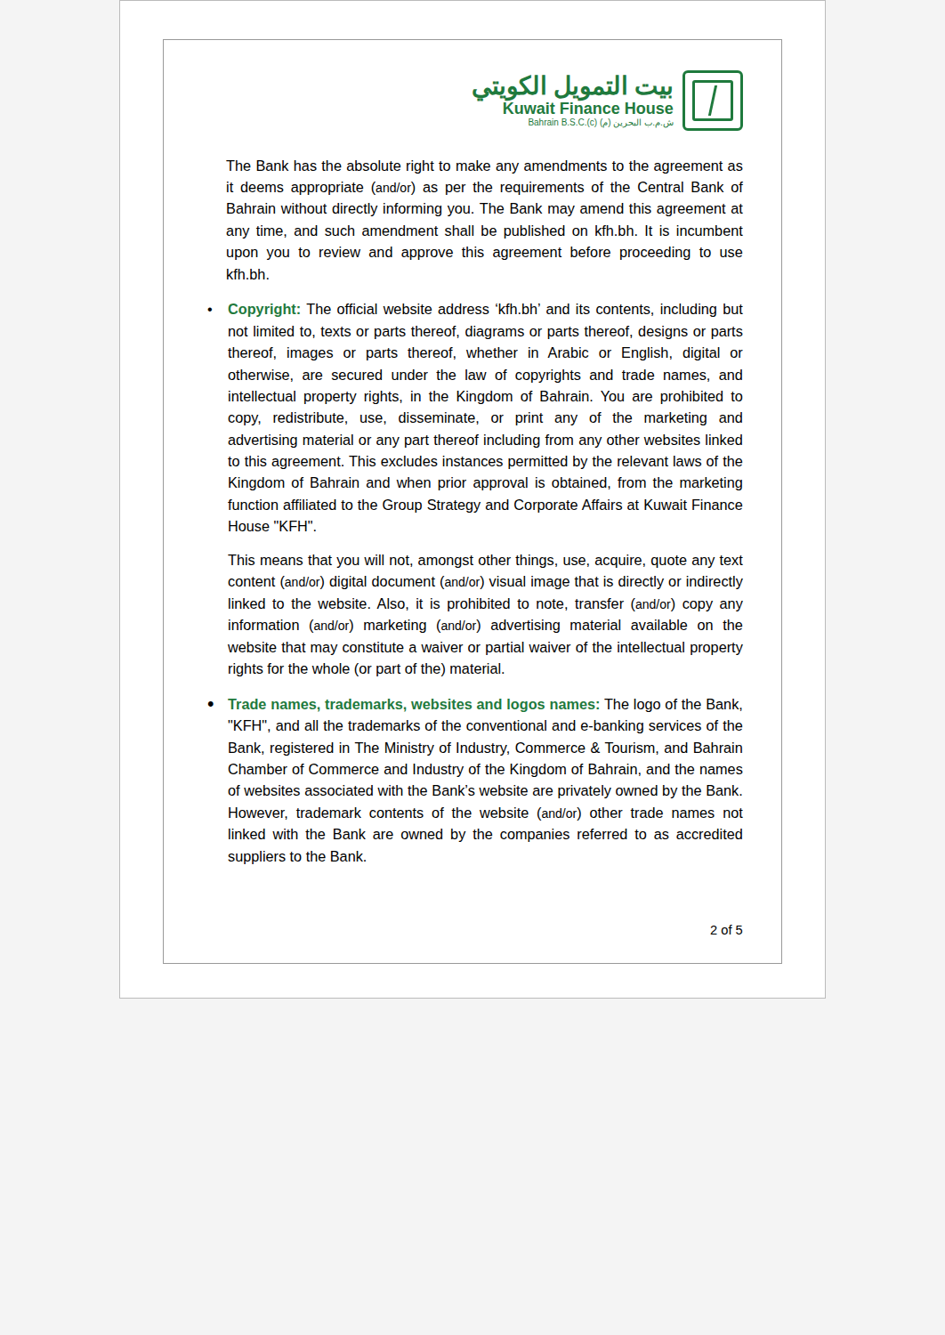بيت التمويل الكويتي
Kuwait Finance House
Bahrain B.S.C.(c) (م) ش.م.ب البحرين
The Bank has the absolute right to make any amendments to the agreement as it deems appropriate (and/or) as per the requirements of the Central Bank of Bahrain without directly informing you. The Bank may amend this agreement at any time, and such amendment shall be published on kfh.bh. It is incumbent upon you to review and approve this agreement before proceeding to use kfh.bh.
Copyright: The official website address ‘kfh.bh’ and its contents, including but not limited to, texts or parts thereof, diagrams or parts thereof, designs or parts thereof, images or parts thereof, whether in Arabic or English, digital or otherwise, are secured under the law of copyrights and trade names, and intellectual property rights, in the Kingdom of Bahrain. You are prohibited to copy, redistribute, use, disseminate, or print any of the marketing and advertising material or any part thereof including from any other websites linked to this agreement. This excludes instances permitted by the relevant laws of the Kingdom of Bahrain and when prior approval is obtained, from the marketing function affiliated to the Group Strategy and Corporate Affairs at Kuwait Finance House "KFH".
This means that you will not, amongst other things, use, acquire, quote any text content (and/or) digital document (and/or) visual image that is directly or indirectly linked to the website. Also, it is prohibited to note, transfer (and/or) copy any information (and/or) marketing (and/or) advertising material available on the website that may constitute a waiver or partial waiver of the intellectual property rights for the whole (or part of the) material.
Trade names, trademarks, websites and logos names: The logo of the Bank, "KFH", and all the trademarks of the conventional and e-banking services of the Bank, registered in The Ministry of Industry, Commerce & Tourism, and Bahrain Chamber of Commerce and Industry of the Kingdom of Bahrain, and the names of websites associated with the Bank’s website are privately owned by the Bank. However, trademark contents of the website (and/or) other trade names not linked with the Bank are owned by the companies referred to as accredited suppliers to the Bank.
2 of 5